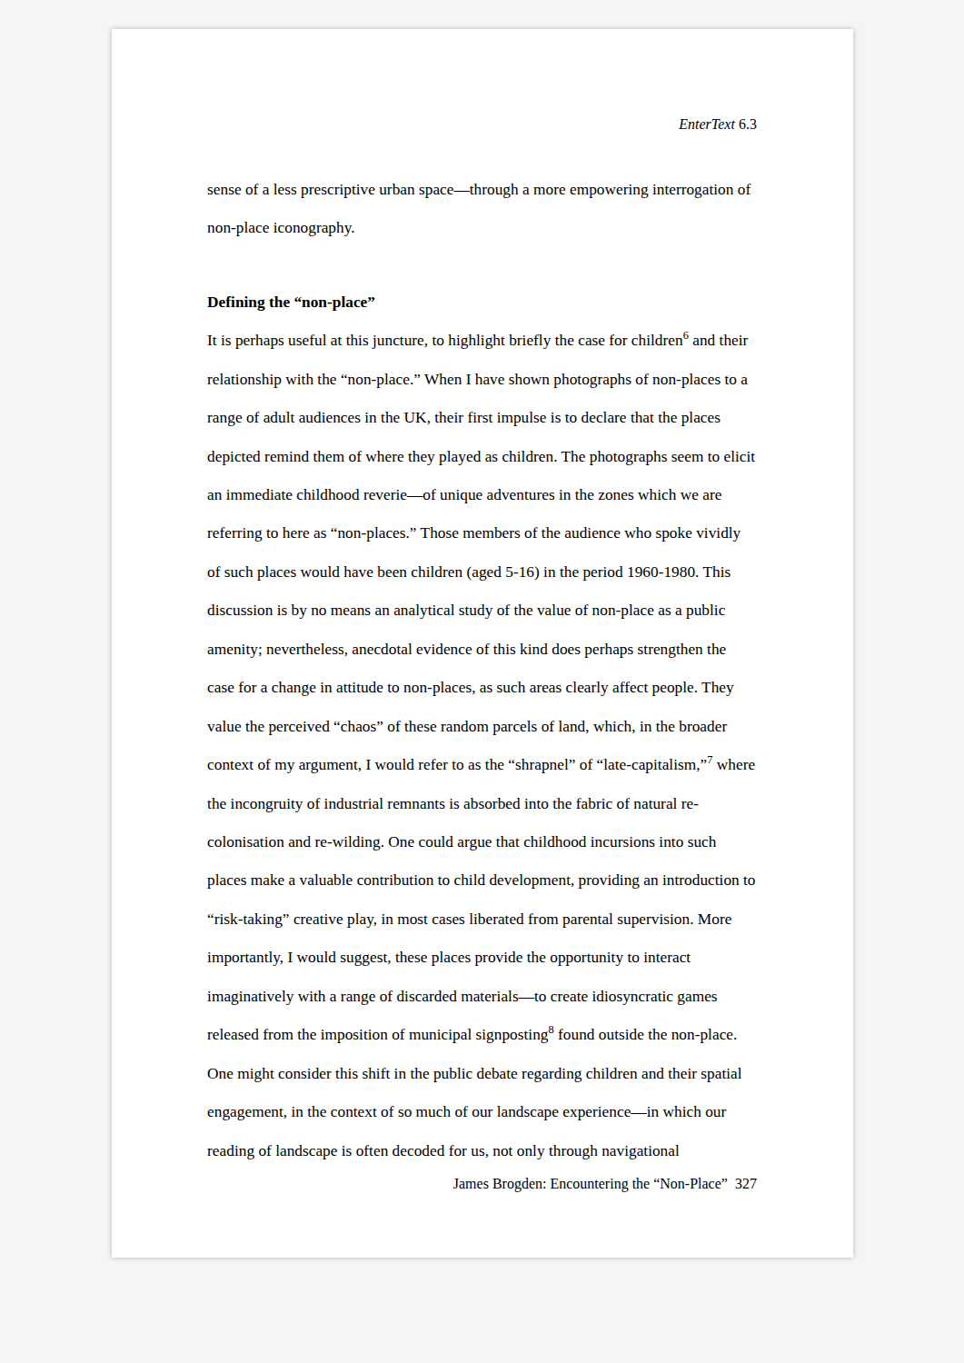EnterText 6.3
sense of a less prescriptive urban space—through a more empowering interrogation of non-place iconography.
Defining the “non-place”
It is perhaps useful at this juncture, to highlight briefly the case for children6 and their relationship with the “non-place.” When I have shown photographs of non-places to a range of adult audiences in the UK, their first impulse is to declare that the places depicted remind them of where they played as children. The photographs seem to elicit an immediate childhood reverie—of unique adventures in the zones which we are referring to here as “non-places.” Those members of the audience who spoke vividly of such places would have been children (aged 5-16) in the period 1960-1980. This discussion is by no means an analytical study of the value of non-place as a public amenity; nevertheless, anecdotal evidence of this kind does perhaps strengthen the case for a change in attitude to non-places, as such areas clearly affect people. They value the perceived “chaos” of these random parcels of land, which, in the broader context of my argument, I would refer to as the “shrapnel” of “late-capitalism,”7 where the incongruity of industrial remnants is absorbed into the fabric of natural re-colonisation and re-wilding. One could argue that childhood incursions into such places make a valuable contribution to child development, providing an introduction to “risk-taking” creative play, in most cases liberated from parental supervision. More importantly, I would suggest, these places provide the opportunity to interact imaginatively with a range of discarded materials—to create idiosyncratic games released from the imposition of municipal signposting8 found outside the non-place. One might consider this shift in the public debate regarding children and their spatial engagement, in the context of so much of our landscape experience—in which our reading of landscape is often decoded for us, not only through navigational
James Brogden: Encountering the “Non-Place” 327